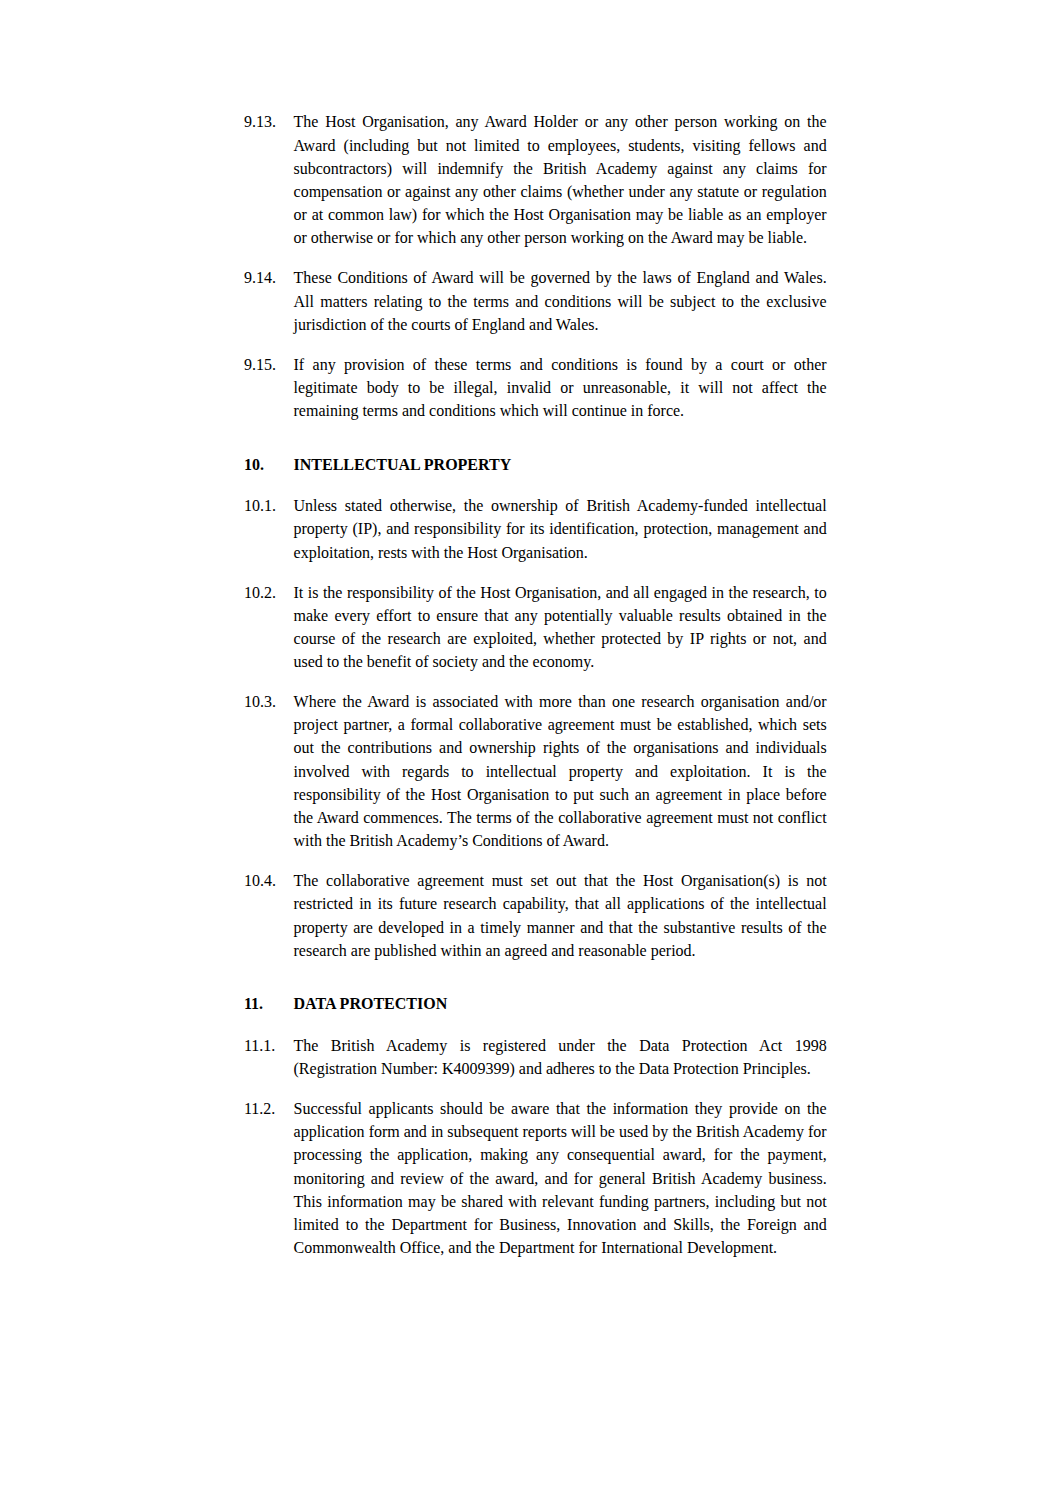9.13. The Host Organisation, any Award Holder or any other person working on the Award (including but not limited to employees, students, visiting fellows and subcontractors) will indemnify the British Academy against any claims for compensation or against any other claims (whether under any statute or regulation or at common law) for which the Host Organisation may be liable as an employer or otherwise or for which any other person working on the Award may be liable.
9.14. These Conditions of Award will be governed by the laws of England and Wales. All matters relating to the terms and conditions will be subject to the exclusive jurisdiction of the courts of England and Wales.
9.15. If any provision of these terms and conditions is found by a court or other legitimate body to be illegal, invalid or unreasonable, it will not affect the remaining terms and conditions which will continue in force.
10. INTELLECTUAL PROPERTY
10.1. Unless stated otherwise, the ownership of British Academy-funded intellectual property (IP), and responsibility for its identification, protection, management and exploitation, rests with the Host Organisation.
10.2. It is the responsibility of the Host Organisation, and all engaged in the research, to make every effort to ensure that any potentially valuable results obtained in the course of the research are exploited, whether protected by IP rights or not, and used to the benefit of society and the economy.
10.3. Where the Award is associated with more than one research organisation and/or project partner, a formal collaborative agreement must be established, which sets out the contributions and ownership rights of the organisations and individuals involved with regards to intellectual property and exploitation. It is the responsibility of the Host Organisation to put such an agreement in place before the Award commences. The terms of the collaborative agreement must not conflict with the British Academy’s Conditions of Award.
10.4. The collaborative agreement must set out that the Host Organisation(s) is not restricted in its future research capability, that all applications of the intellectual property are developed in a timely manner and that the substantive results of the research are published within an agreed and reasonable period.
11. DATA PROTECTION
11.1. The British Academy is registered under the Data Protection Act 1998 (Registration Number: K4009399) and adheres to the Data Protection Principles.
11.2. Successful applicants should be aware that the information they provide on the application form and in subsequent reports will be used by the British Academy for processing the application, making any consequential award, for the payment, monitoring and review of the award, and for general British Academy business. This information may be shared with relevant funding partners, including but not limited to the Department for Business, Innovation and Skills, the Foreign and Commonwealth Office, and the Department for International Development.